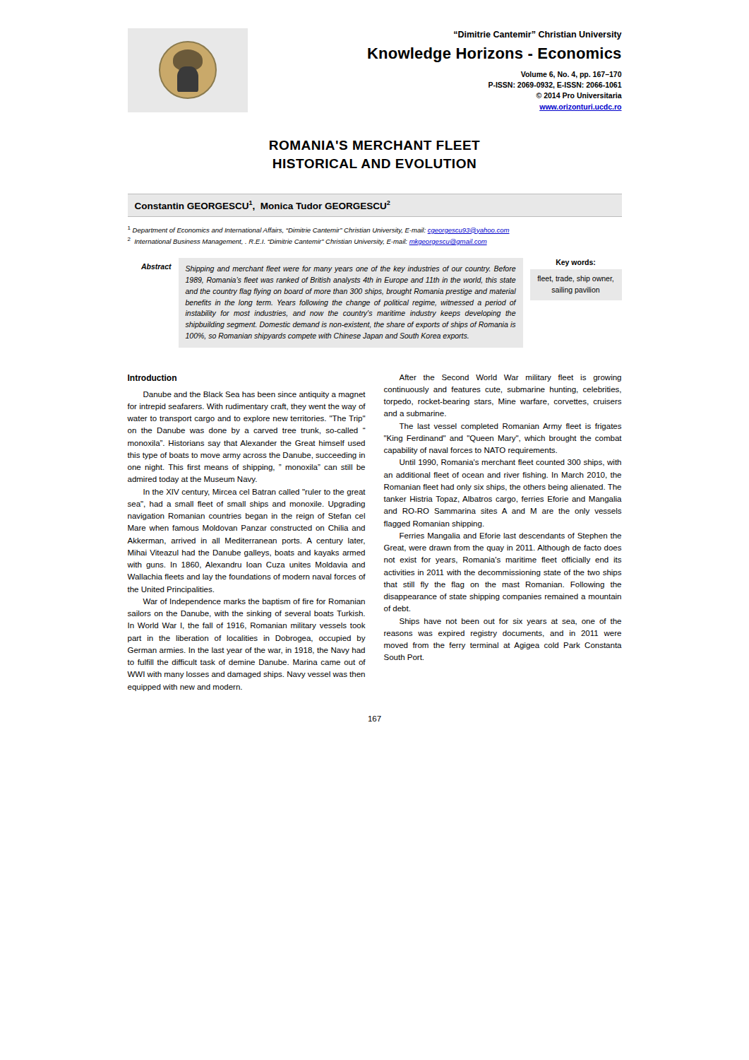“Dimitrie Cantemir” Christian University
Knowledge Horizons - Economics
Volume 6, No. 4, pp. 167–170
P-ISSN: 2069-0932, E-ISSN: 2066-1061
© 2014 Pro Universitaria
www.orizonturi.ucdc.ro
ROMANIA'S MERCHANT FLEET
HISTORICAL AND EVOLUTION
Constantin GEORGESCU1, Monica Tudor GEORGESCU2
1 Department of Economics and International Affairs, “Dimitrie Cantemir” Christian University, E-mail: cgeorgescu93@yahoo.com
2 International Business Management, . R.E.I. “Dimitrie Cantemir” Christian University, E-mail: mkgeorgescu@gmail.com
Abstract
Shipping and merchant fleet were for many years one of the key industries of our country. Before 1989, Romania’s fleet was ranked of British analysts 4th in Europe and 11th in the world, this state and the country flag flying on board of more than 300 ships, brought Romania prestige and material benefits in the long term. Years following the change of political regime, witnessed a period of instability for most industries, and now the country's maritime industry keeps developing the shipbuilding segment. Domestic demand is non-existent, the share of exports of ships of Romania is 100%, so Romanian shipyards compete with Chinese Japan and South Korea exports.
Key words:
fleet, trade, ship owner, sailing pavilion
Introduction
Danube and the Black Sea has been since antiquity a magnet for intrepid seafarers. With rudimentary craft, they went the way of water to transport cargo and to explore new territories. "The Trip" on the Danube was done by a carved tree trunk, so-called “ monoxila”. Historians say that Alexander the Great himself used this type of boats to move army across the Danube, succeeding in one night. This first means of shipping, ” monoxila” can still be admired today at the Museum Navy.
In the XIV century, Mircea cel Batran called "ruler to the great sea", had a small fleet of small ships and monoxile. Upgrading navigation Romanian countries began in the reign of Stefan cel Mare when famous Moldovan Panzar constructed on Chilia and Akkerman, arrived in all Mediterranean ports. A century later, Mihai Viteazul had the Danube galleys, boats and kayaks armed with guns. In 1860, Alexandru Ioan Cuza unites Moldavia and Wallachia fleets and lay the foundations of modern naval forces of the United Principalities.
War of Independence marks the baptism of fire for Romanian sailors on the Danube, with the sinking of several boats Turkish. In World War I, the fall of 1916, Romanian military vessels took part in the liberation of localities in Dobrogea, occupied by German armies. In the last year of the war, in 1918, the Navy had to fulfill the difficult task of demine Danube. Marina came out of WWI with many losses and damaged ships. Navy vessel was then equipped with new and modern.
After the Second World War military fleet is growing continuously and features cute, submarine hunting, celebrities, torpedo, rocket-bearing stars, Mine warfare, corvettes, cruisers and a submarine.
The last vessel completed Romanian Army fleet is frigates "King Ferdinand" and "Queen Mary", which brought the combat capability of naval forces to NATO requirements.
Until 1990, Romania's merchant fleet counted 300 ships, with an additional fleet of ocean and river fishing. In March 2010, the Romanian fleet had only six ships, the others being alienated. The tanker Histria Topaz, Albatros cargo, ferries Eforie and Mangalia and RO-RO Sammarina sites A and M are the only vessels flagged Romanian shipping.
Ferries Mangalia and Eforie last descendants of Stephen the Great, were drawn from the quay in 2011. Although de facto does not exist for years, Romania's maritime fleet officially end its activities in 2011 with the decommissioning state of the two ships that still fly the flag on the mast Romanian. Following the disappearance of state shipping companies remained a mountain of debt.
Ships have not been out for six years at sea, one of the reasons was expired registry documents, and in 2011 were moved from the ferry terminal at Agigea cold Park Constanta South Port.
167